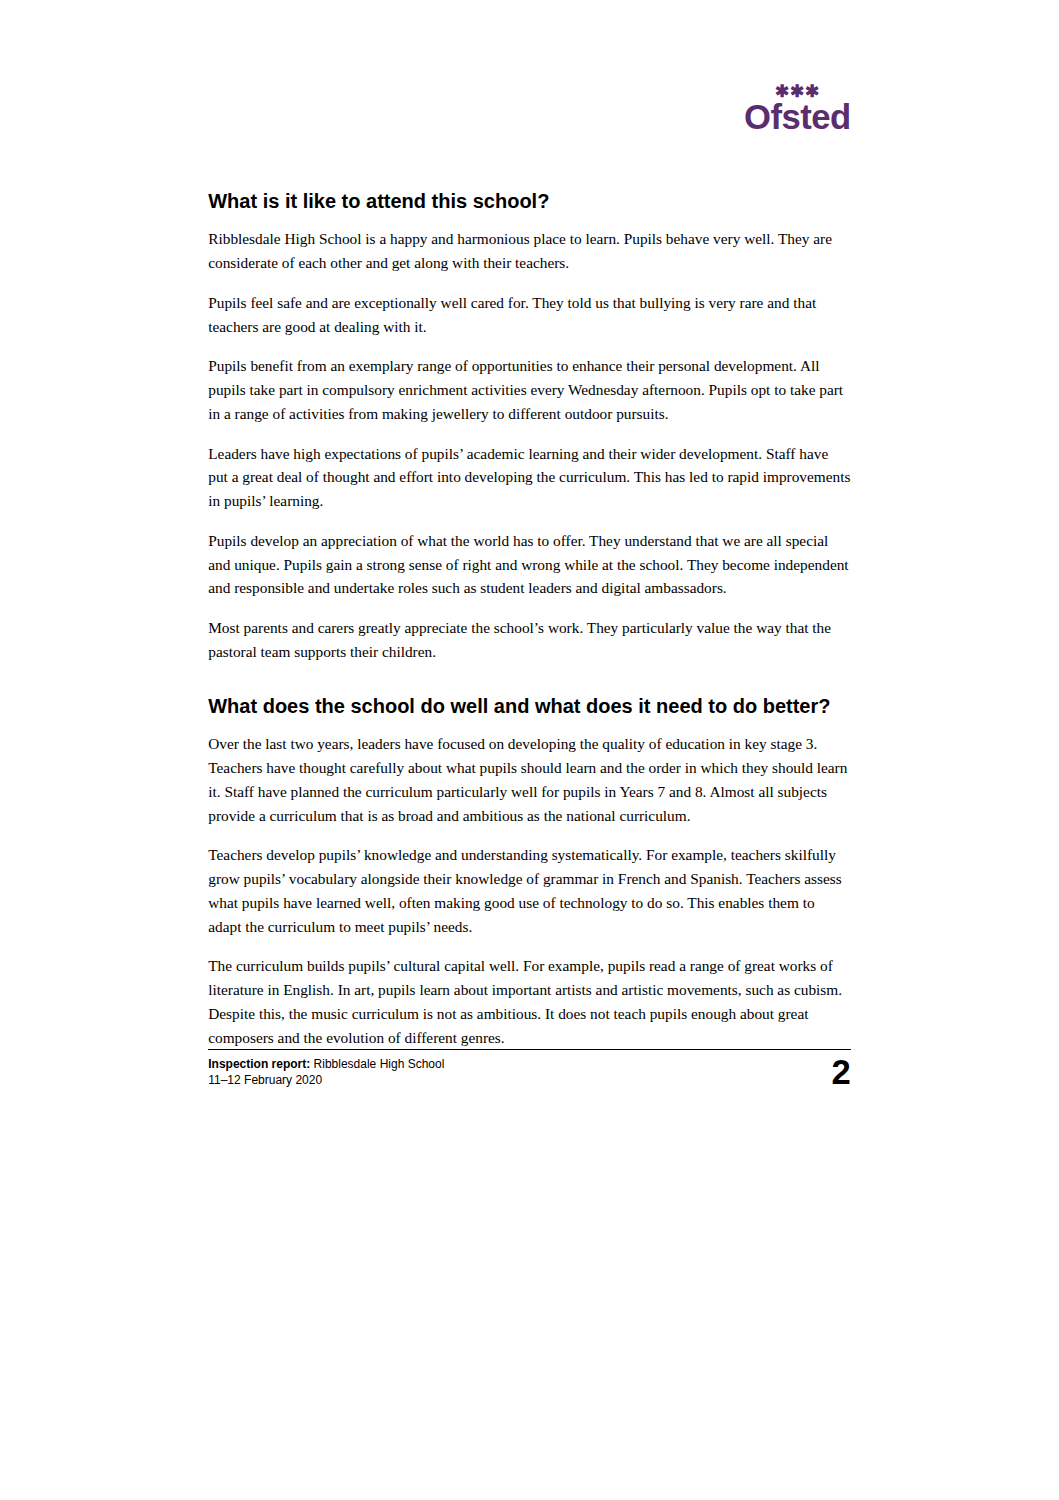✱✱✱
Ofsted
What is it like to attend this school?
Ribblesdale High School is a happy and harmonious place to learn. Pupils behave very well. They are considerate of each other and get along with their teachers.
Pupils feel safe and are exceptionally well cared for. They told us that bullying is very rare and that teachers are good at dealing with it.
Pupils benefit from an exemplary range of opportunities to enhance their personal development. All pupils take part in compulsory enrichment activities every Wednesday afternoon. Pupils opt to take part in a range of activities from making jewellery to different outdoor pursuits.
Leaders have high expectations of pupils’ academic learning and their wider development. Staff have put a great deal of thought and effort into developing the curriculum. This has led to rapid improvements in pupils’ learning.
Pupils develop an appreciation of what the world has to offer. They understand that we are all special and unique. Pupils gain a strong sense of right and wrong while at the school. They become independent and responsible and undertake roles such as student leaders and digital ambassadors.
Most parents and carers greatly appreciate the school’s work. They particularly value the way that the pastoral team supports their children.
What does the school do well and what does it need to do better?
Over the last two years, leaders have focused on developing the quality of education in key stage 3. Teachers have thought carefully about what pupils should learn and the order in which they should learn it. Staff have planned the curriculum particularly well for pupils in Years 7 and 8. Almost all subjects provide a curriculum that is as broad and ambitious as the national curriculum.
Teachers develop pupils’ knowledge and understanding systematically. For example, teachers skilfully grow pupils’ vocabulary alongside their knowledge of grammar in French and Spanish. Teachers assess what pupils have learned well, often making good use of technology to do so. This enables them to adapt the curriculum to meet pupils’ needs.
The curriculum builds pupils’ cultural capital well. For example, pupils read a range of great works of literature in English. In art, pupils learn about important artists and artistic movements, such as cubism. Despite this, the music curriculum is not as ambitious. It does not teach pupils enough about great composers and the evolution of different genres.
Inspection report: Ribblesdale High School
11–12 February 2020
2